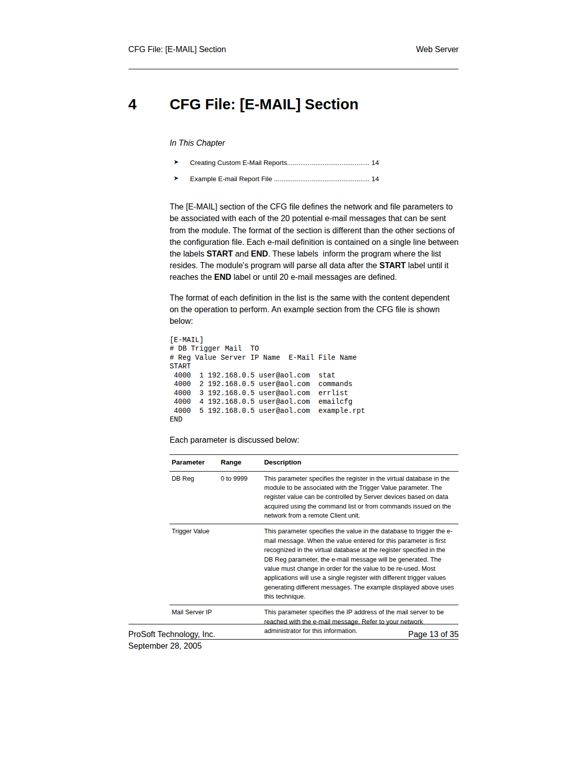CFG File: [E-MAIL] Section
Web Server
4 CFG File: [E-MAIL] Section
In This Chapter
Creating Custom E-Mail Reports............................................ 14
Example E-mail Report File ................................................... 14
The [E-MAIL] section of the CFG file defines the network and file parameters to be associated with each of the 20 potential e-mail messages that can be sent from the module. The format of the section is different than the other sections of the configuration file. Each e-mail definition is contained on a single line between the labels START and END. These labels inform the program where the list resides. The module's program will parse all data after the START label until it reaches the END label or until 20 e-mail messages are defined.
The format of each definition in the list is the same with the content dependent on the operation to perform. An example section from the CFG file is shown below:
[E-MAIL]
# DB Trigger Mail  TO
# Reg Value Server IP Name  E-Mail File Name
START
 4000  1 192.168.0.5 user@aol.com  stat
 4000  2 192.168.0.5 user@aol.com  commands
 4000  3 192.168.0.5 user@aol.com  errlist
 4000  4 192.168.0.5 user@aol.com  emailcfg
 4000  5 192.168.0.5 user@aol.com  example.rpt
END
Each parameter is discussed below:
| Parameter | Range | Description |
| --- | --- | --- |
| DB Reg | 0 to 9999 | This parameter specifies the register in the virtual database in the module to be associated with the Trigger Value parameter. The register value can be controlled by Server devices based on data acquired using the command list or from commands issued on the network from a remote Client unit. |
| Trigger Value | | This parameter specifies the value in the database to trigger the e-mail message. When the value entered for this parameter is first recognized in the virtual database at the register specified in the DB Reg parameter, the e-mail message will be generated. The value must change in order for the value to be re-used. Most applications will use a single register with different trigger values generating different messages. The example displayed above uses this technique. |
| Mail Server IP | | This parameter specifies the IP address of the mail server to be reached with the e-mail message. Refer to your network administrator for this information. |
ProSoft Technology, Inc.
September 28, 2005
Page 13 of 35